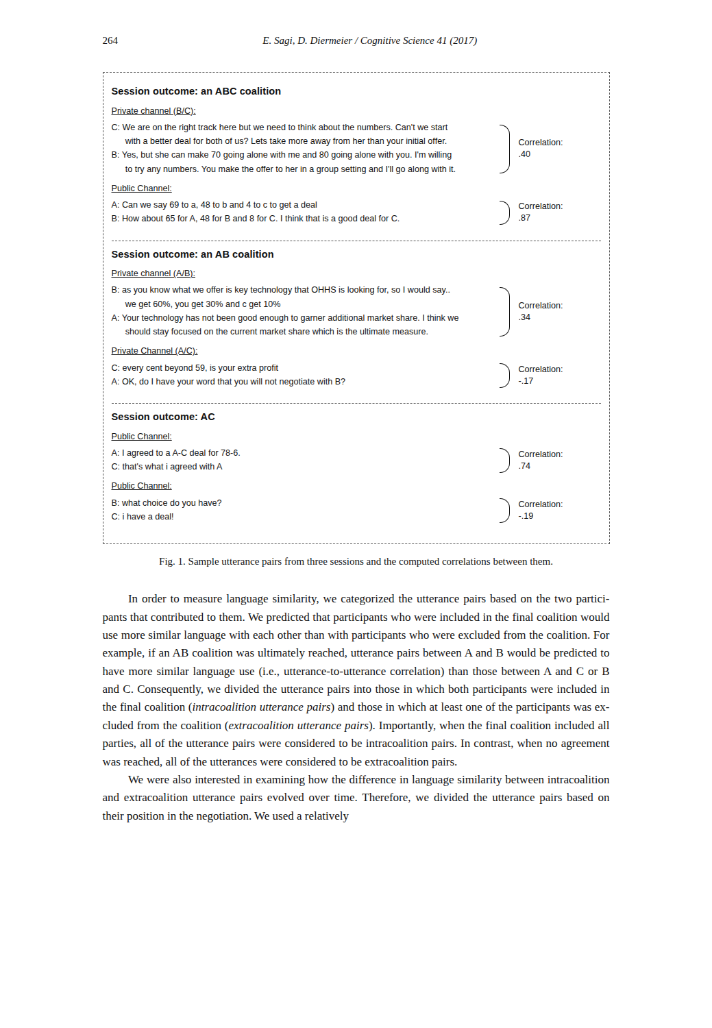264 E. Sagi, D. Diermeier / Cognitive Science 41 (2017)
Session outcome: an ABC coalition
Private channel (B/C):
C: We are on the right track here but we need to think about the numbers. Can't we start
with a better deal for both of us? Lets take more away from her than your initial offer.
B: Yes, but she can make 70 going alone with me and 80 going alone with you. I'm willing
to try any numbers. You make the offer to her in a group setting and I'll go along with it.
Correlation:.40
Public Channel:
A: Can we say 69 to a, 48 to b and 4 to c to get a deal
B: How about 65 for A, 48 for B and 8 for C. I think that is a good deal for C.
Correlation:.87
Session outcome: an AB coalition
Private channel (A/B):
B: as you know what we offer is key technology that OHHS is looking for, so I would say..
we get 60%, you get 30% and c get 10%
A: Your technology has not been good enough to garner additional market share. I think we
should stay focused on the current market share which is the ultimate measure.
Correlation:.34
Private Channel (A/C):
C: every cent beyond 59, is your extra profit
A: OK, do I have your word that you will not negotiate with B?
Correlation:-.17
Session outcome: AC
Public Channel:
A: I agreed to a A-C deal for 78-6.
C: that's what i agreed with A
Correlation:.74
Public Channel:
B: what choice do you have?
C: i have a deal!
Correlation:-.19
Fig. 1. Sample utterance pairs from three sessions and the computed correlations between them.
In order to measure language similarity, we categorized the utterance pairs based on the two participants that contributed to them. We predicted that participants who were included in the final coalition would use more similar language with each other than with participants who were excluded from the coalition. For example, if an AB coalition was ultimately reached, utterance pairs between A and B would be predicted to have more similar language use (i.e., utterance-to-utterance correlation) than those between A and C or B and C. Consequently, we divided the utterance pairs into those in which both participants were included in the final coalition (intracoalition utterance pairs) and those in which at least one of the participants was excluded from the coalition (extracoalition utterance pairs). Importantly, when the final coalition included all parties, all of the utterance pairs were considered to be intracoalition pairs. In contrast, when no agreement was reached, all of the utterances were considered to be extracoalition pairs.
We were also interested in examining how the difference in language similarity between intracoalition and extracoalition utterance pairs evolved over time. Therefore, we divided the utterance pairs based on their position in the negotiation. We used a relatively